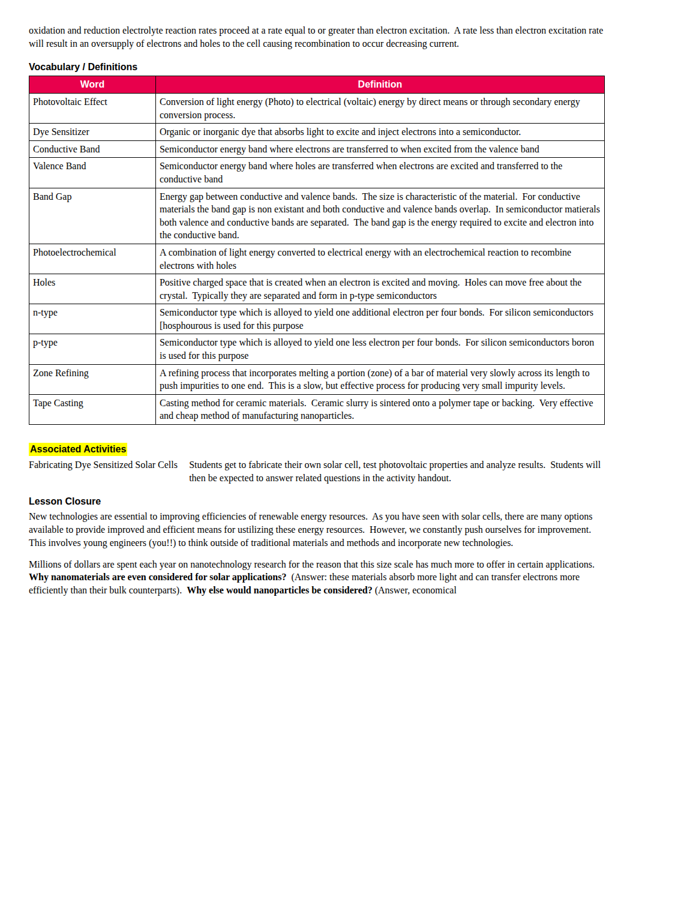oxidation and reduction electrolyte reaction rates proceed at a rate equal to or greater than electron excitation. A rate less than electron excitation rate will result in an oversupply of electrons and holes to the cell causing recombination to occur decreasing current.
Vocabulary / Definitions
| Word | Definition |
| --- | --- |
| Photovoltaic Effect | Conversion of light energy (Photo) to electrical (voltaic) energy by direct means or through secondary energy conversion process. |
| Dye Sensitizer | Organic or inorganic dye that absorbs light to excite and inject electrons into a semiconductor. |
| Conductive Band | Semiconductor energy band where electrons are transferred to when excited from the valence band |
| Valence Band | Semiconductor energy band where holes are transferred when electrons are excited and transferred to the conductive band |
| Band Gap | Energy gap between conductive and valence bands. The size is characteristic of the material. For conductive materials the band gap is non existant and both conductive and valence bands overlap. In semiconductor matierals both valence and conductive bands are separated. The band gap is the energy required to excite and electron into the conductive band. |
| Photoelectrochemical | A combination of light energy converted to electrical energy with an electrochemical reaction to recombine electrons with holes |
| Holes | Positive charged space that is created when an electron is excited and moving. Holes can move free about the crystal. Typically they are separated and form in p-type semiconductors |
| n-type | Semiconductor type which is alloyed to yield one additional electron per four bonds. For silicon semiconductors [hosphourous is used for this purpose |
| p-type | Semiconductor type which is alloyed to yield one less electron per four bonds. For silicon semiconductors boron is used for this purpose |
| Zone Refining | A refining process that incorporates melting a portion (zone) of a bar of material very slowly across its length to push impurities to one end. This is a slow, but effective process for producing very small impurity levels. |
| Tape Casting | Casting method for ceramic materials. Ceramic slurry is sintered onto a polymer tape or backing. Very effective and cheap method of manufacturing nanoparticles. |
Associated Activities
Fabricating Dye Sensitized Solar Cells
Students get to fabricate their own solar cell, test photovoltaic properties and analyze results. Students will then be expected to answer related questions in the activity handout.
Lesson Closure
New technologies are essential to improving efficiencies of renewable energy resources. As you have seen with solar cells, there are many options available to provide improved and efficient means for ustilizing these energy resources. However, we constantly push ourselves for improvement. This involves young engineers (you!!) to think outside of traditional materials and methods and incorporate new technologies.
Millions of dollars are spent each year on nanotechnology research for the reason that this size scale has much more to offer in certain applications. Why nanomaterials are even considered for solar applications? (Answer: these materials absorb more light and can transfer electrons more efficiently than their bulk counterparts). Why else would nanoparticles be considered? (Answer, economical